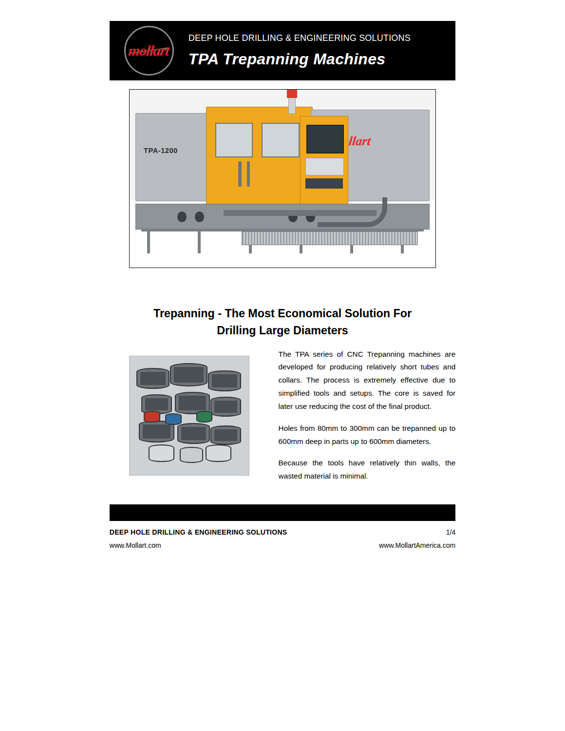mollart
DEEP HOLE DRILLING & ENGINEERING SOLUTIONS
TPA Trepanning Machines
TPA-1200
mollart
Trepanning - The Most Economical Solution For
Drilling Large Diameters
The TPA series of CNC Trepanning machines are developed for producing relatively short tubes and collars. The process is extremely effective due to simplified tools and setups. The core is saved for later use reducing the cost of the final product.
Holes from 80mm to 300mm can be trepanned up to 600mm deep in parts up to 600mm diameters.
Because the tools have relatively thin walls, the wasted material is minimal.
DEEP HOLE DRILLING & ENGINEERING SOLUTIONS
www.Mollart.com
1/4
www.MollartAmerica.com